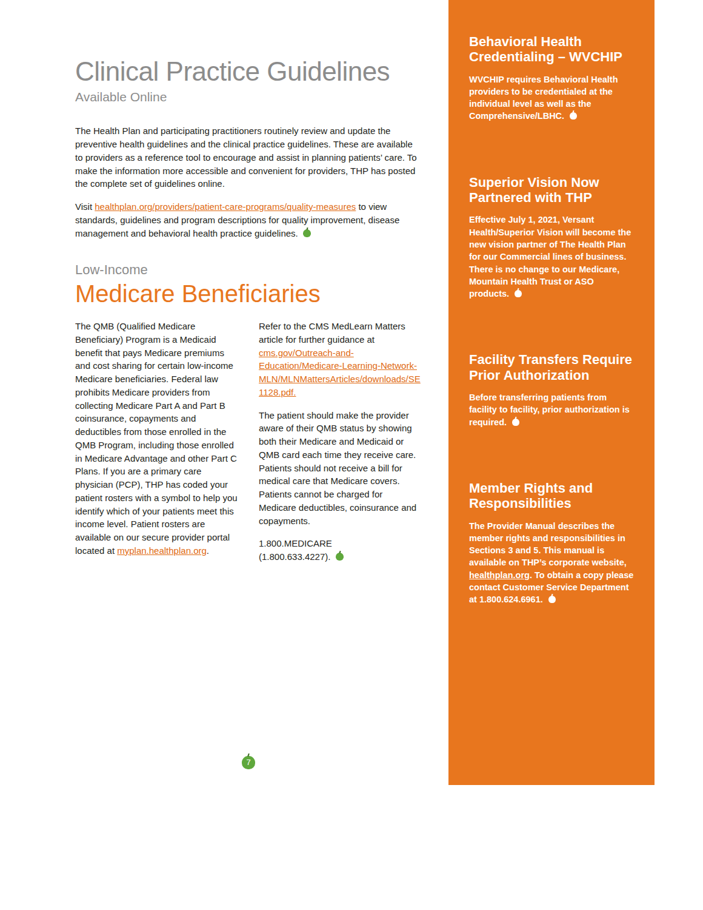Clinical Practice Guidelines
Available Online
The Health Plan and participating practitioners routinely review and update the preventive health guidelines and the clinical practice guidelines. These are available to providers as a reference tool to encourage and assist in planning patients’ care. To make the information more accessible and convenient for providers, THP has posted the complete set of guidelines online.
Visit healthplan.org/providers/patient-care-programs/quality-measures to view standards, guidelines and program descriptions for quality improvement, disease management and behavioral health practice guidelines.
Low-Income Medicare Beneficiaries
The QMB (Qualified Medicare Beneficiary) Program is a Medicaid benefit that pays Medicare premiums and cost sharing for certain low-income Medicare beneficiaries. Federal law prohibits Medicare providers from collecting Medicare Part A and Part B coinsurance, copayments and deductibles from those enrolled in the QMB Program, including those enrolled in Medicare Advantage and other Part C Plans. If you are a primary care physician (PCP), THP has coded your patient rosters with a symbol to help you identify which of your patients meet this income level. Patient rosters are available on our secure provider portal located at myplan.healthplan.org.
Refer to the CMS MedLearn Matters article for further guidance at cms.gov/Outreach-and-Education/Medicare-Learning-Network-MLN/MLNMattersArticles/downloads/SE1128.pdf.
The patient should make the provider aware of their QMB status by showing both their Medicare and Medicaid or QMB card each time they receive care. Patients should not receive a bill for medical care that Medicare covers. Patients cannot be charged for Medicare deductibles, coinsurance and copayments.
1.800.MEDICARE
(1.800.633.4227).
Behavioral Health Credentialing – WVCHIP
WVCHIP requires Behavioral Health providers to be credentialed at the individual level as well as the Comprehensive/LBHC.
Superior Vision Now Partnered with THP
Effective July 1, 2021, Versant Health/Superior Vision will become the new vision partner of The Health Plan for our Commercial lines of business. There is no change to our Medicare, Mountain Health Trust or ASO products.
Facility Transfers Require Prior Authorization
Before transferring patients from facility to facility, prior authorization is required.
Member Rights and Responsibilities
The Provider Manual describes the member rights and responsibilities in Sections 3 and 5. This manual is available on THP’s corporate website, healthplan.org. To obtain a copy please contact Customer Service Department at 1.800.624.6961.
7